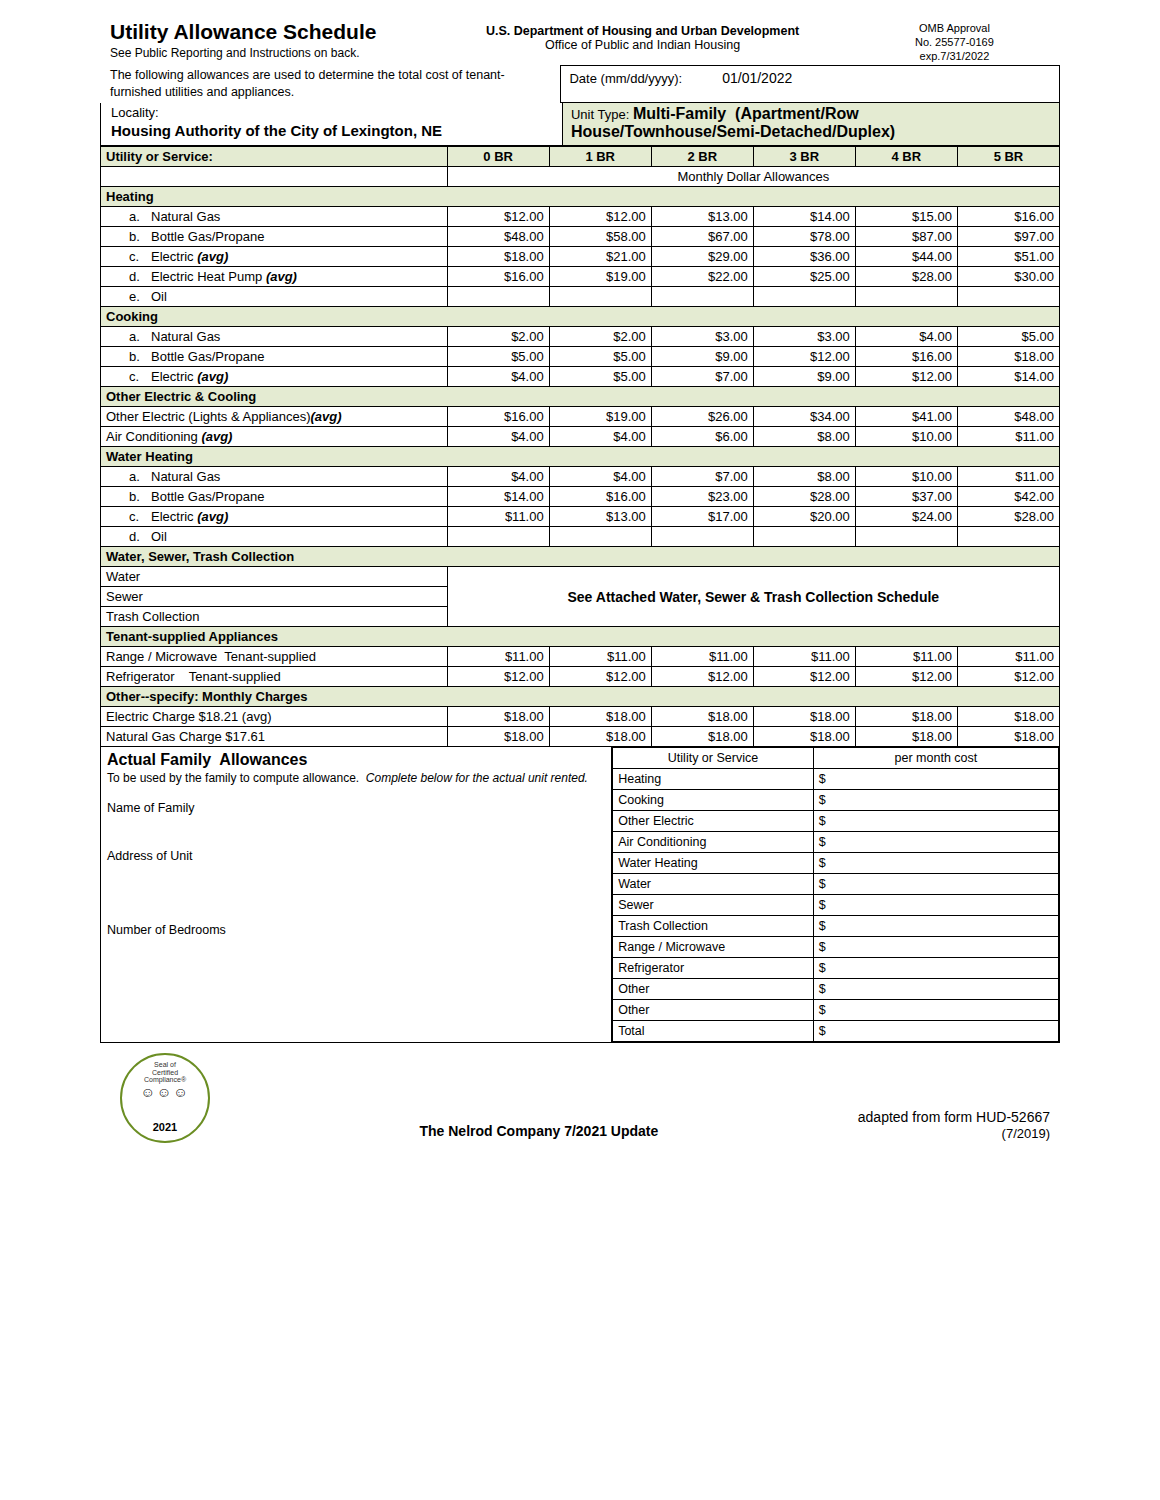Utility Allowance Schedule
See Public Reporting and Instructions on back.
U.S. Department of Housing and Urban Development
Office of Public and Indian Housing
OMB Approval
No. 25577-0169
exp.7/31/2022
The following allowances are used to determine the total cost of tenant-furnished utilities and appliances.
Date (mm/dd/yyyy):01/01/2022
Locality: Housing Authority of the City of Lexington, NE
Unit Type: Multi-Family (Apartment/Row House/Townhouse/Semi-Detached/Duplex)
| Utility or Service: | 0 BR | 1 BR | 2 BR | 3 BR | 4 BR | 5 BR |
| --- | --- | --- | --- | --- | --- | --- |
| | Monthly Dollar Allowances |
| Heating |
| a. Natural Gas | $12.00 | $12.00 | $13.00 | $14.00 | $15.00 | $16.00 |
| b. Bottle Gas/Propane | $48.00 | $58.00 | $67.00 | $78.00 | $87.00 | $97.00 |
| c. Electric (avg) | $18.00 | $21.00 | $29.00 | $36.00 | $44.00 | $51.00 |
| d. Electric Heat Pump (avg) | $16.00 | $19.00 | $22.00 | $25.00 | $28.00 | $30.00 |
| e. Oil | | | | | | |
| Cooking |
| a. Natural Gas | $2.00 | $2.00 | $3.00 | $3.00 | $4.00 | $5.00 |
| b. Bottle Gas/Propane | $5.00 | $5.00 | $9.00 | $12.00 | $16.00 | $18.00 |
| c. Electric (avg) | $4.00 | $5.00 | $7.00 | $9.00 | $12.00 | $14.00 |
| Other Electric & Cooling |
| Other Electric (Lights & Appliances) (avg) | $16.00 | $19.00 | $26.00 | $34.00 | $41.00 | $48.00 |
| Air Conditioning (avg) | $4.00 | $4.00 | $6.00 | $8.00 | $10.00 | $11.00 |
| Water Heating |
| a. Natural Gas | $4.00 | $4.00 | $7.00 | $8.00 | $10.00 | $11.00 |
| b. Bottle Gas/Propane | $14.00 | $16.00 | $23.00 | $28.00 | $37.00 | $42.00 |
| c. Electric (avg) | $11.00 | $13.00 | $17.00 | $20.00 | $24.00 | $28.00 |
| d. Oil | | | | | | |
| Water, Sewer, Trash Collection |
| Water | See Attached Water, Sewer & Trash Collection Schedule |
| Sewer |
| Trash Collection |
| Tenant-supplied Appliances |
| Range / Microwave Tenant-supplied | $11.00 | $11.00 | $11.00 | $11.00 | $11.00 | $11.00 |
| Refrigerator Tenant-supplied | $12.00 | $12.00 | $12.00 | $12.00 | $12.00 | $12.00 |
| Other--specify: Monthly Charges |
| Electric Charge $18.21 (avg) | $18.00 | $18.00 | $18.00 | $18.00 | $18.00 | $18.00 |
| Natural Gas Charge $17.61 | $18.00 | $18.00 | $18.00 | $18.00 | $18.00 | $18.00 |
Actual Family Allowances
To be used by the family to compute allowance. Complete below for the actual unit rented.
Name of Family
Address of Unit
Number of Bedrooms
| Utility or Service | per month cost |
| --- | --- |
| Heating | $ |
| Cooking | $ |
| Other Electric | $ |
| Air Conditioning | $ |
| Water Heating | $ |
| Water | $ |
| Sewer | $ |
| Trash Collection | $ |
| Range / Microwave | $ |
| Refrigerator | $ |
| Other | $ |
| Other | $ |
| Total | $ |
Seal of
Certified
Compliance®
☺☺☺
2021
The Nelrod Company 7/2021 Update
adapted from form HUD-52667
(7/2019)